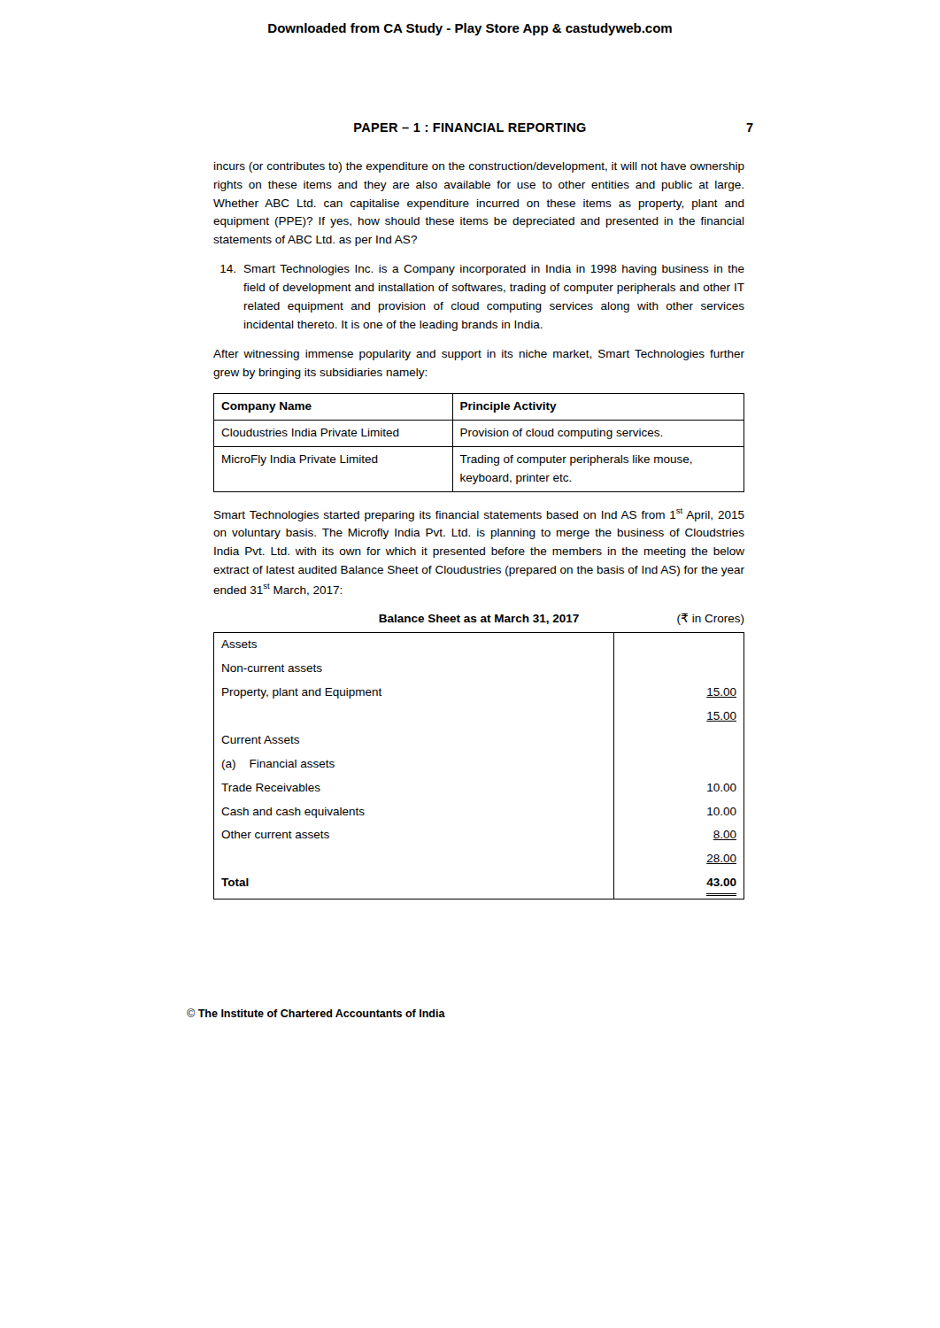Downloaded from CA Study - Play Store App & castudyweb.com
PAPER – 1 : FINANCIAL REPORTING 7
incurs (or contributes to) the expenditure on the construction/development, it will not have ownership rights on these items and they are also available for use to other entities and public at large. Whether ABC Ltd. can capitalise expenditure incurred on these items as property, plant and equipment (PPE)? If yes, how should these items be depreciated and presented in the financial statements of ABC Ltd. as per Ind AS?
14.
Smart Technologies Inc. is a Company incorporated in India in 1998 having business in the field of development and installation of softwares, trading of computer peripherals and other IT related equipment and provision of cloud computing services along with other services incidental thereto. It is one of the leading brands in India.
After witnessing immense popularity and support in its niche market, Smart Technologies further grew by bringing its subsidiaries namely:
| Company Name | Principle Activity |
| --- | --- |
| Cloudustries India Private Limited | Provision of cloud computing services. |
| MicroFly India Private Limited | Trading of computer peripherals like mouse, keyboard, printer etc. |
Smart Technologies started preparing its financial statements based on Ind AS from 1st April, 2015 on voluntary basis. The Microfly India Pvt. Ltd. is planning to merge the business of Cloudstries India Pvt. Ltd. with its own for which it presented before the members in the meeting the below extract of latest audited Balance Sheet of Cloudustries (prepared on the basis of Ind AS) for the year ended 31st March, 2017:
Balance Sheet as at March 31, 2017 (₹ in Crores)
| Assets | |
| Non-current assets | |
| Property, plant and Equipment | 15.00 |
| | 15.00 |
| Current Assets | |
| (a) Financial assets | |
| Trade Receivables | 10.00 |
| Cash and cash equivalents | 10.00 |
| Other current assets | 8.00 |
| | 28.00 |
| Total | 43.00 |
© The Institute of Chartered Accountants of India